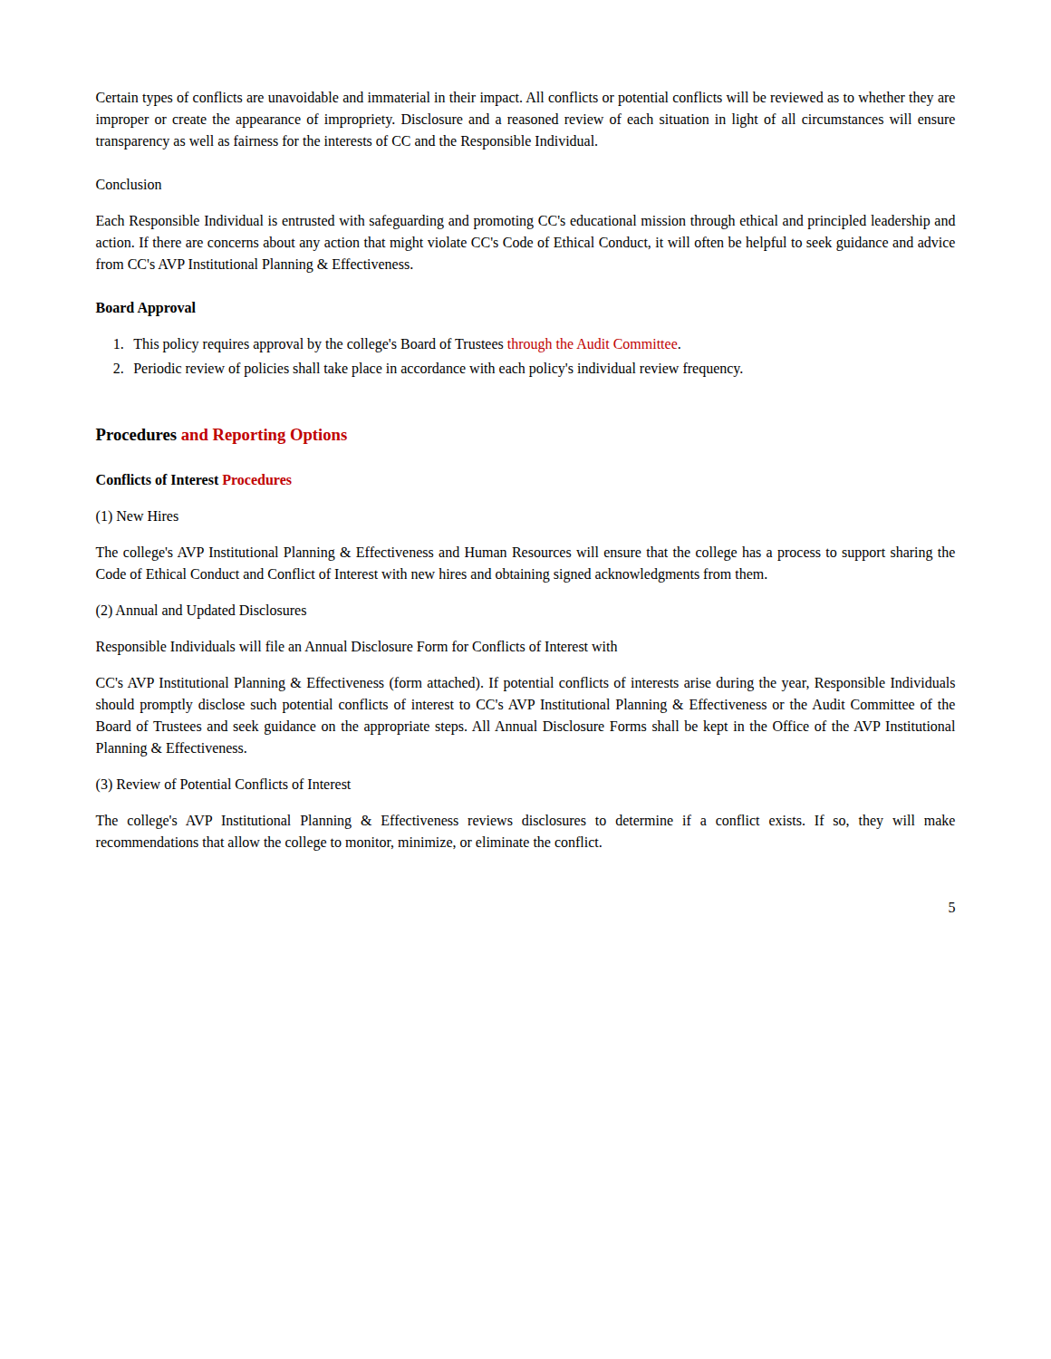Certain types of conflicts are unavoidable and immaterial in their impact. All conflicts or potential conflicts will be reviewed as to whether they are improper or create the appearance of impropriety. Disclosure and a reasoned review of each situation in light of all circumstances will ensure transparency as well as fairness for the interests of CC and the Responsible Individual.
Conclusion
Each Responsible Individual is entrusted with safeguarding and promoting CC's educational mission through ethical and principled leadership and action. If there are concerns about any action that might violate CC's Code of Ethical Conduct, it will often be helpful to seek guidance and advice from CC's AVP Institutional Planning & Effectiveness.
Board Approval
This policy requires approval by the college's Board of Trustees through the Audit Committee.
Periodic review of policies shall take place in accordance with each policy's individual review frequency.
Procedures and Reporting Options
Conflicts of Interest Procedures
(1) New Hires
The college's AVP Institutional Planning & Effectiveness and Human Resources will ensure that the college has a process to support sharing the Code of Ethical Conduct and Conflict of Interest with new hires and obtaining signed acknowledgments from them.
(2) Annual and Updated Disclosures
Responsible Individuals will file an Annual Disclosure Form for Conflicts of Interest with
CC's AVP Institutional Planning & Effectiveness (form attached). If potential conflicts of interests arise during the year, Responsible Individuals should promptly disclose such potential conflicts of interest to CC's AVP Institutional Planning & Effectiveness or the Audit Committee of the Board of Trustees and seek guidance on the appropriate steps. All Annual Disclosure Forms shall be kept in the Office of the AVP Institutional Planning & Effectiveness.
(3) Review of Potential Conflicts of Interest
The college's AVP Institutional Planning & Effectiveness reviews disclosures to determine if a conflict exists. If so, they will make recommendations that allow the college to monitor, minimize, or eliminate the conflict.
5